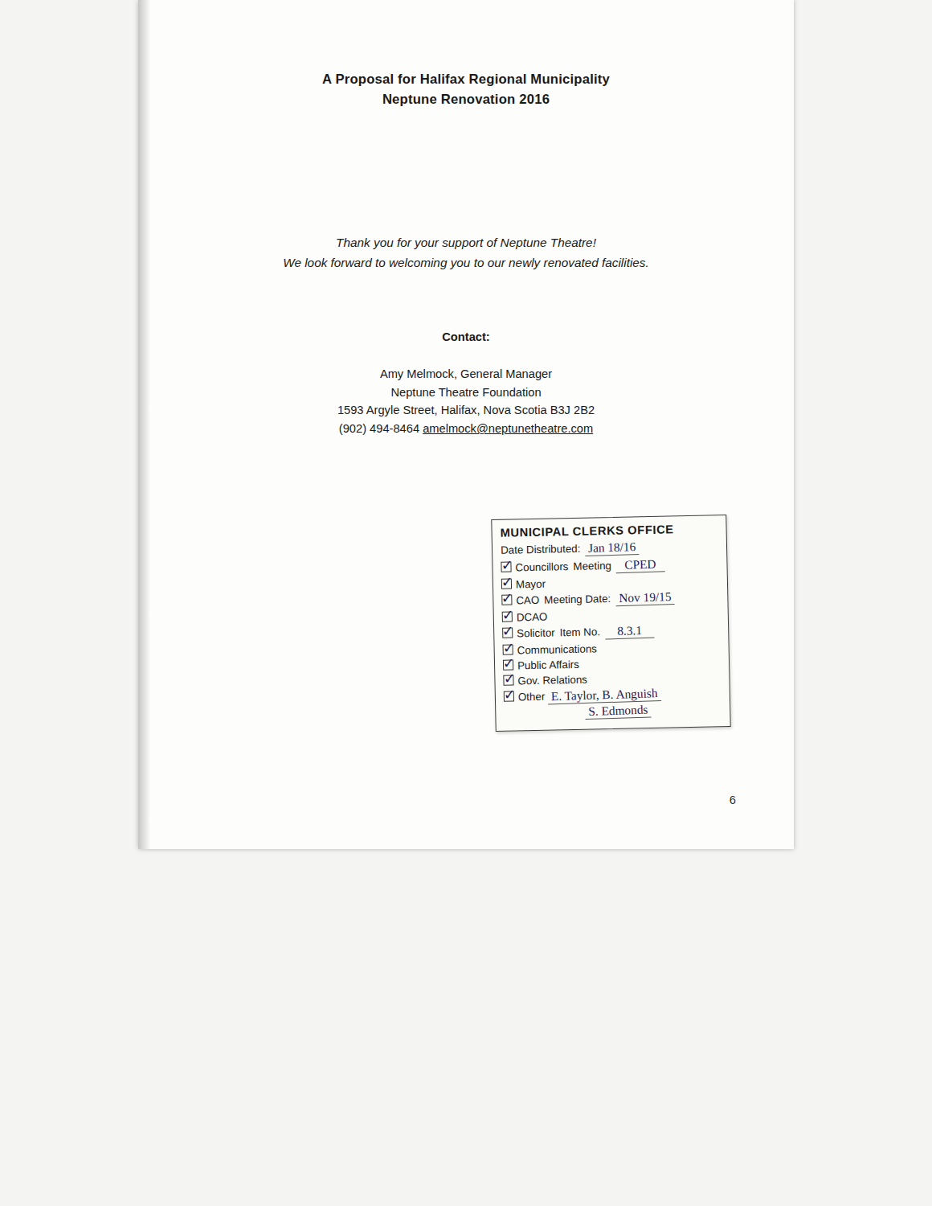A Proposal for Halifax Regional Municipality
Neptune Renovation 2016
Thank you for your support of Neptune Theatre!
We look forward to welcoming you to our newly renovated facilities.
Contact:
Amy Melmock, General Manager
Neptune Theatre Foundation
1593 Argyle Street, Halifax, Nova Scotia B3J 2B2
(902) 494-8464 amelmock@neptunetheatre.com
MUNICIPAL CLERKS OFFICE
Date Distributed: Jan 18/16
Councillors Meeting CPED
Mayor
CAO Meeting Date: Nov 19/15
DCAO
Solicitor Item No. 8.3.1
Communications
Public Affairs
Gov. Relations
Other E. Taylor, B. Anguish
S. Edmonds
6